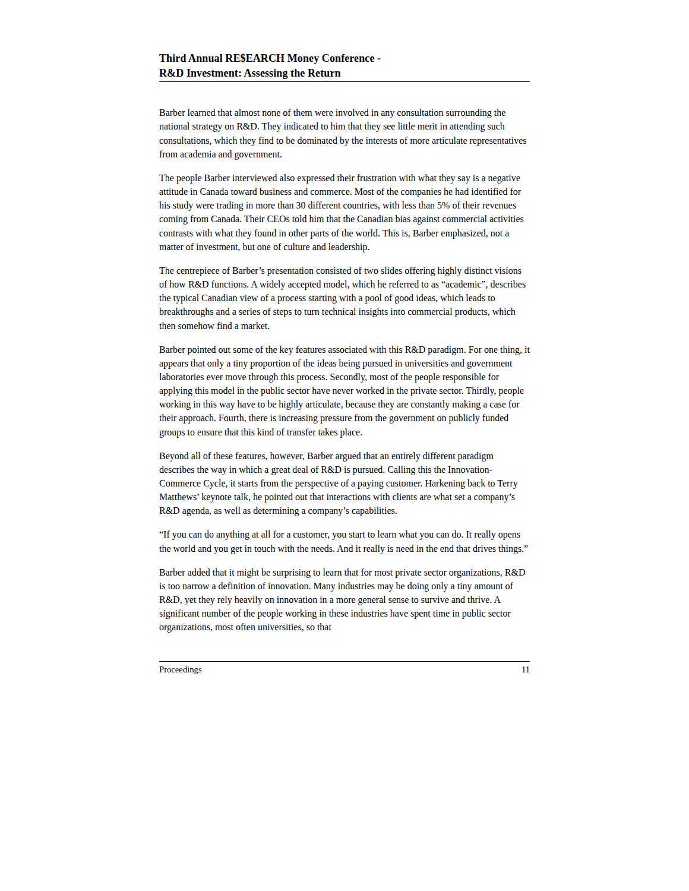Third Annual RE$EARCH Money Conference -
R&D Investment: Assessing the Return
Barber learned that almost none of them were involved in any consultation surrounding the national strategy on R&D. They indicated to him that they see little merit in attending such consultations, which they find to be dominated by the interests of more articulate representatives from academia and government.
The people Barber interviewed also expressed their frustration with what they say is a negative attitude in Canada toward business and commerce. Most of the companies he had identified for his study were trading in more than 30 different countries, with less than 5% of their revenues coming from Canada. Their CEOs told him that the Canadian bias against commercial activities contrasts with what they found in other parts of the world. This is, Barber emphasized, not a matter of investment, but one of culture and leadership.
The centrepiece of Barber’s presentation consisted of two slides offering highly distinct visions of how R&D functions. A widely accepted model, which he referred to as “academic”, describes the typical Canadian view of a process starting with a pool of good ideas, which leads to breakthroughs and a series of steps to turn technical insights into commercial products, which then somehow find a market.
Barber pointed out some of the key features associated with this R&D paradigm. For one thing, it appears that only a tiny proportion of the ideas being pursued in universities and government laboratories ever move through this process. Secondly, most of the people responsible for applying this model in the public sector have never worked in the private sector. Thirdly, people working in this way have to be highly articulate, because they are constantly making a case for their approach. Fourth, there is increasing pressure from the government on publicly funded groups to ensure that this kind of transfer takes place.
Beyond all of these features, however, Barber argued that an entirely different paradigm describes the way in which a great deal of R&D is pursued. Calling this the Innovation-Commerce Cycle, it starts from the perspective of a paying customer. Harkening back to Terry Matthews’ keynote talk, he pointed out that interactions with clients are what set a company’s R&D agenda, as well as determining a company’s capabilities.
“If you can do anything at all for a customer, you start to learn what you can do. It really opens the world and you get in touch with the needs. And it really is need in the end that drives things.”
Barber added that it might be surprising to learn that for most private sector organizations, R&D is too narrow a definition of innovation. Many industries may be doing only a tiny amount of R&D, yet they rely heavily on innovation in a more general sense to survive and thrive. A significant number of the people working in these industries have spent time in public sector organizations, most often universities, so that
Proceedings
11